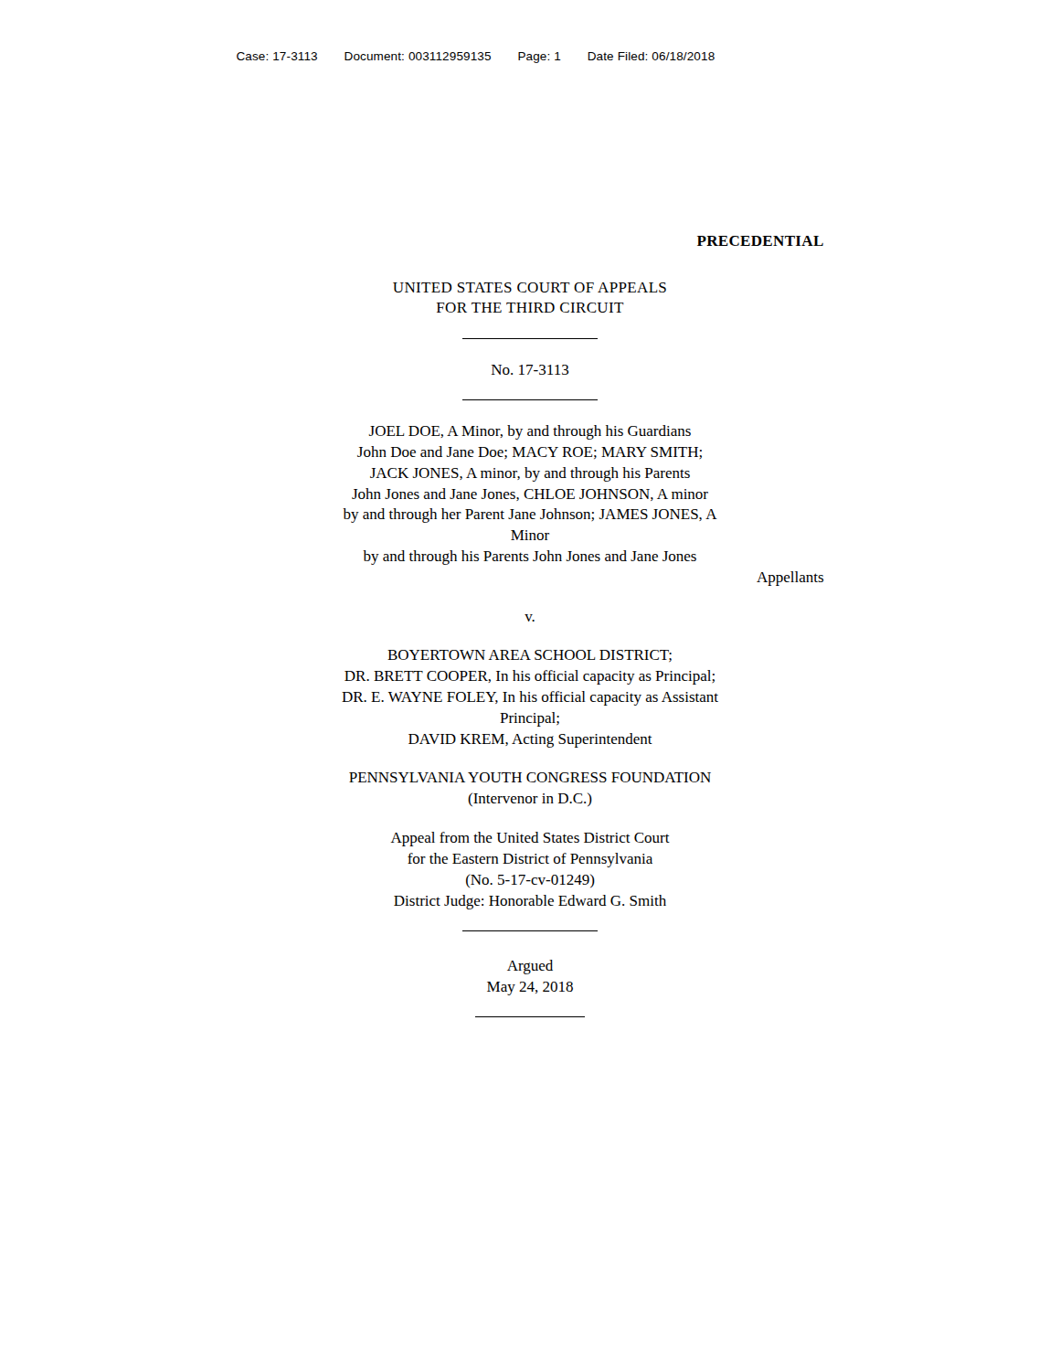Case: 17-3113 Document: 003112959135 Page: 1 Date Filed: 06/18/2018
PRECEDENTIAL
UNITED STATES COURT OF APPEALS
FOR THE THIRD CIRCUIT
No. 17-3113
JOEL DOE, A Minor, by and through his Guardians
John Doe and Jane Doe; MACY ROE; MARY SMITH;
JACK JONES, A minor, by and through his Parents
John Jones and Jane Jones, CHLOE JOHNSON, A minor
by and through her Parent Jane Johnson; JAMES JONES, A
Minor
by and through his Parents John Jones and Jane Jones
Appellants
v.
BOYERTOWN AREA SCHOOL DISTRICT;
DR. BRETT COOPER, In his official capacity as Principal;
DR. E. WAYNE FOLEY, In his official capacity as Assistant
Principal;
DAVID KREM, Acting Superintendent
PENNSYLVANIA YOUTH CONGRESS FOUNDATION
(Intervenor in D.C.)
Appeal from the United States District Court
for the Eastern District of Pennsylvania
(No. 5-17-cv-01249)
District Judge: Honorable Edward G. Smith
Argued
May 24, 2018